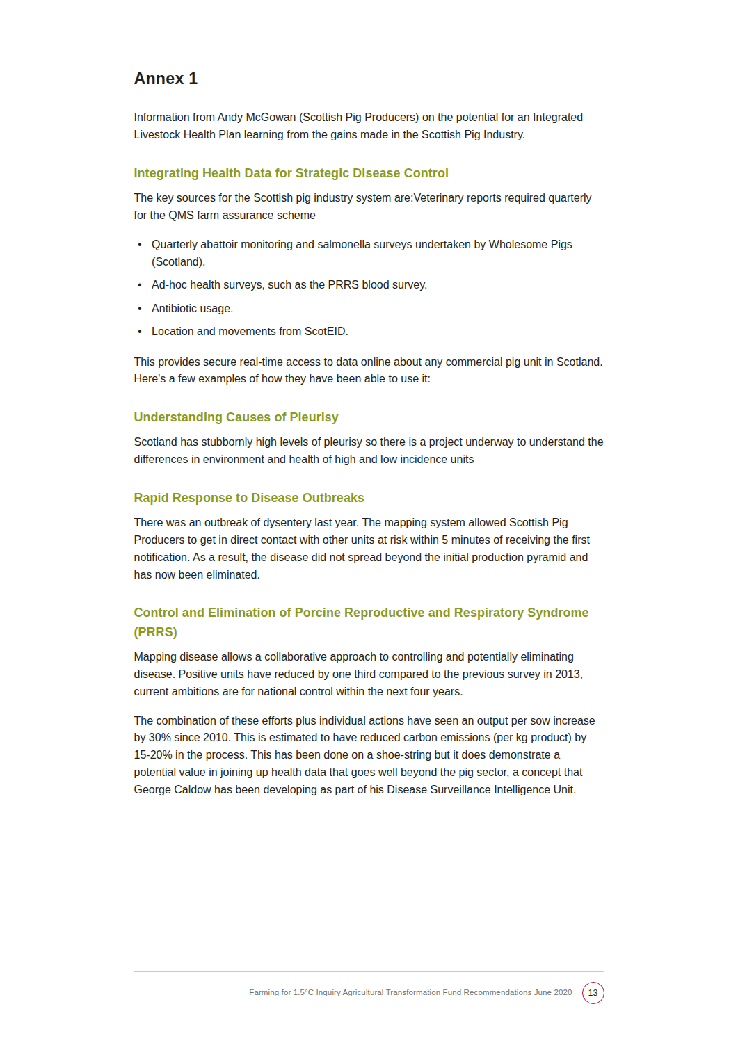Annex 1
Information from Andy McGowan (Scottish Pig Producers) on the potential for an Integrated Livestock Health Plan learning from the gains made in the Scottish Pig Industry.
Integrating Health Data for Strategic Disease Control
The key sources for the Scottish pig industry system are:Veterinary reports required quarterly for the QMS farm assurance scheme
Quarterly abattoir monitoring and salmonella surveys undertaken by Wholesome Pigs (Scotland).
Ad-hoc health surveys, such as the PRRS blood survey.
Antibiotic usage.
Location and movements from ScotEID.
This provides secure real-time access to data online about any commercial pig unit in Scotland. Here's a few examples of how they have been able to use it:
Understanding Causes of Pleurisy
Scotland has stubbornly high levels of pleurisy so there is a project underway to understand the differences in environment and health of high and low incidence units
Rapid Response to Disease Outbreaks
There was an outbreak of dysentery last year. The mapping system allowed Scottish Pig Producers to get in direct contact with other units at risk within 5 minutes of receiving the first notification. As a result, the disease did not spread beyond the initial production pyramid and has now been eliminated.
Control and Elimination of Porcine Reproductive and Respiratory Syndrome (PRRS)
Mapping disease allows a collaborative approach to controlling and potentially eliminating disease. Positive units have reduced by one third compared to the previous survey in 2013, current ambitions are for national control within the next four years.
The combination of these efforts plus individual actions have seen an output per sow increase by 30% since 2010. This is estimated to have reduced carbon emissions (per kg product) by 15-20% in the process. This has been done on a shoe-string but it does demonstrate a potential value in joining up health data that goes well beyond the pig sector, a concept that George Caldow has been developing as part of his Disease Surveillance Intelligence Unit.
Farming for 1.5°C Inquiry Agricultural Transformation Fund Recommendations June 2020
13